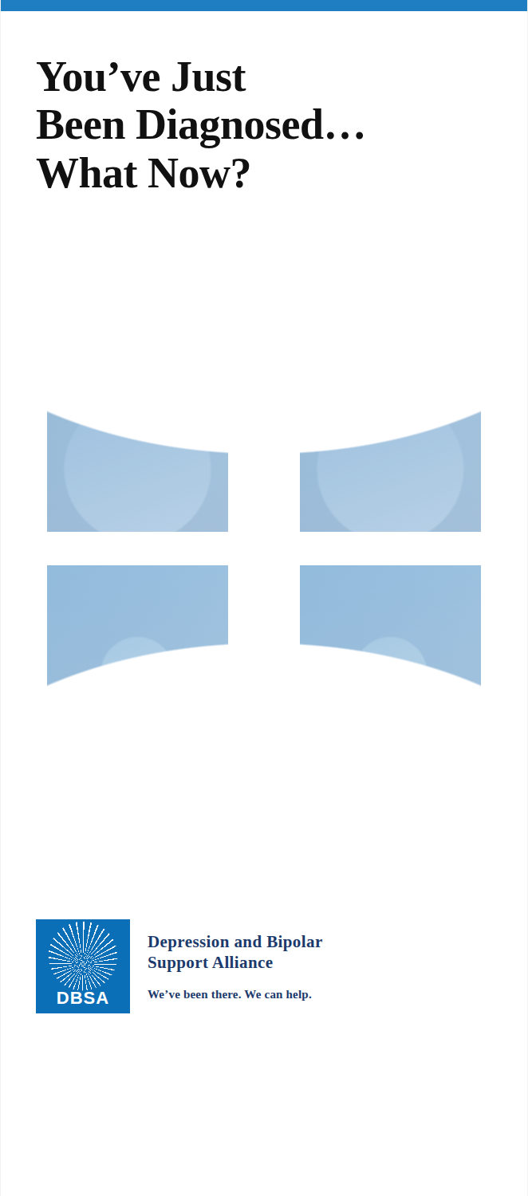You’ve Just
Been Diagnosed…
What Now?
DBSA
Depression and Bipolar
Support Alliance
We’ve been there. We can help.